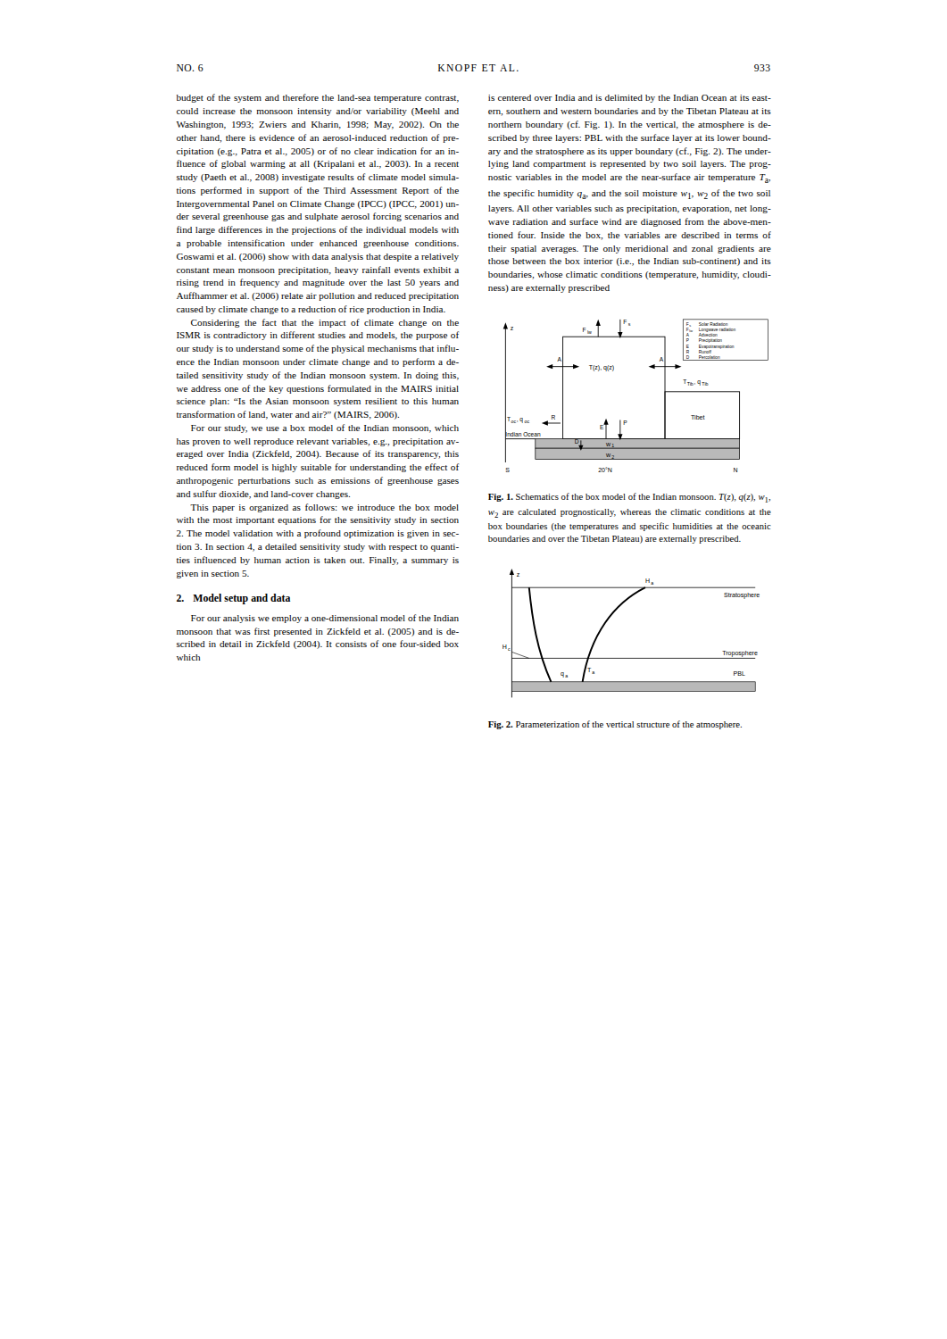NO. 6 KNOPF ET AL. 933
budget of the system and therefore the land-sea temperature contrast, could increase the monsoon intensity and/or variability (Meehl and Washington, 1993; Zwiers and Kharin, 1998; May, 2002). On the other hand, there is evidence of an aerosol-induced reduction of precipitation (e.g., Patra et al., 2005) or of no clear indication for an influence of global warming at all (Kripalani et al., 2003). In a recent study (Paeth et al., 2008) investigate results of climate model simulations performed in support of the Third Assessment Report of the Intergovernmental Panel on Climate Change (IPCC) (IPCC, 2001) under several greenhouse gas and sulphate aerosol forcing scenarios and find large differences in the projections of the individual models with a probable intensification under enhanced greenhouse conditions. Goswami et al. (2006) show with data analysis that despite a relatively constant mean monsoon precipitation, heavy rainfall events exhibit a rising trend in frequency and magnitude over the last 50 years and Auffhammer et al. (2006) relate air pollution and reduced precipitation caused by climate change to a reduction of rice production in India.
Considering the fact that the impact of climate change on the ISMR is contradictory in different studies and models, the purpose of our study is to understand some of the physical mechanisms that influence the Indian monsoon under climate change and to perform a detailed sensitivity study of the Indian monsoon system. In doing this, we address one of the key questions formulated in the MAIRS initial science plan: “Is the Asian monsoon system resilient to this human transformation of land, water and air?” (MAIRS, 2006).
For our study, we use a box model of the Indian monsoon, which has proven to well reproduce relevant variables, e.g., precipitation averaged over India (Zickfeld, 2004). Because of its transparency, this reduced form model is highly suitable for understanding the effect of anthropogenic perturbations such as emissions of greenhouse gases and sulfur dioxide, and land-cover changes.
This paper is organized as follows: we introduce the box model with the most important equations for the sensitivity study in section 2. The model validation with a profound optimization is given in section 3. In section 4, a detailed sensitivity study with respect to quantities influenced by human action is taken out. Finally, a summary is given in section 5.
2. Model setup and data
For our analysis we employ a one-dimensional model of the Indian monsoon that was first presented in Zickfeld et al. (2005) and is described in detail in Zickfeld (2004). It consists of one four-sided box which
is centered over India and is delimited by the Indian Ocean at its eastern, southern and western boundaries and by the Tibetan Plateau at its northern boundary (cf. Fig. 1). In the vertical, the atmosphere is described by three layers: PBL with the surface layer at its lower boundary and the stratosphere as its upper boundary (cf., Fig. 2). The underlying land compartment is represented by two soil layers. The prognostic variables in the model are the near-surface air temperature Ta, the specific humidity qa, and the soil moisture w1, w2 of the two soil layers. All other variables such as precipitation, evaporation, net longwave radiation and surface wind are diagnosed from the above-mentioned four. Inside the box, the variables are described in terms of their spatial averages. The only meridional and zonal gradients are those between the box interior (i.e., the Indian sub-continent) and its boundaries, whose climatic conditions (temperature, humidity, cloudiness) are externally prescribed
z Tibet w1 w2 Indian Ocean Fs Flw A A T(z), q(z) TTib , qTib Toc , qoc R E P D S 20°N N Fs Solar Radiation Flw Longwave radiation A Advection P Precipitation E Evapotranspiration R Runoff D Percolation
Fig. 1. Schematics of the box model of the Indian monsoon. T(z), q(z), w1, w2 are calculated prognostically, whereas the climatic conditions at the box boundaries (the temperatures and specific humidities at the oceanic boundaries and over the Tibetan Plateau) are externally prescribed.
z Ha Stratosphere Troposphere PBL Hc qa Ta
Fig. 2. Parameterization of the vertical structure of the atmosphere.